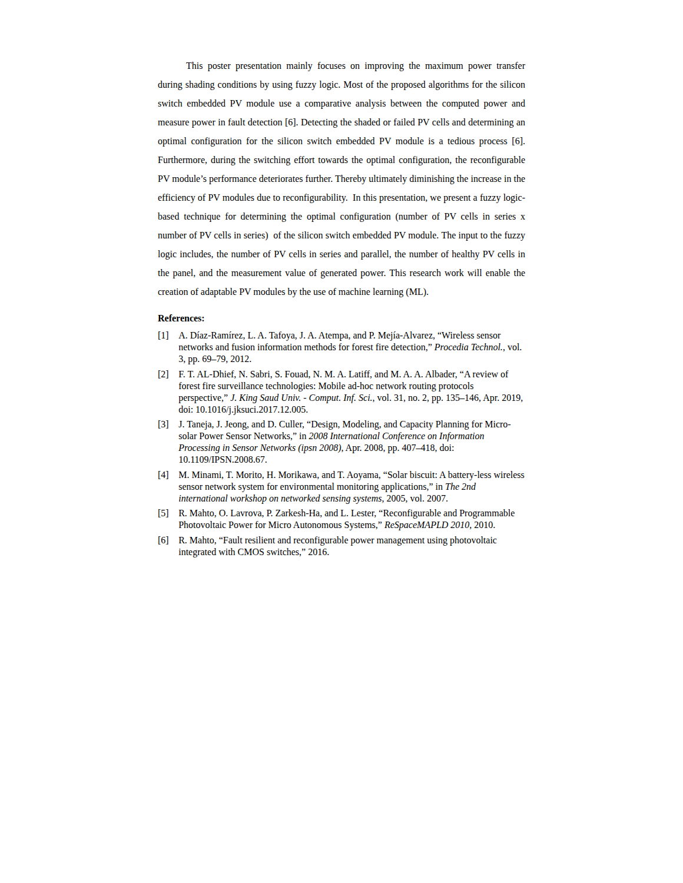This poster presentation mainly focuses on improving the maximum power transfer during shading conditions by using fuzzy logic. Most of the proposed algorithms for the silicon switch embedded PV module use a comparative analysis between the computed power and measure power in fault detection [6]. Detecting the shaded or failed PV cells and determining an optimal configuration for the silicon switch embedded PV module is a tedious process [6]. Furthermore, during the switching effort towards the optimal configuration, the reconfigurable PV module’s performance deteriorates further. Thereby ultimately diminishing the increase in the efficiency of PV modules due to reconfigurability. In this presentation, we present a fuzzy logic-based technique for determining the optimal configuration (number of PV cells in series x number of PV cells in series) of the silicon switch embedded PV module. The input to the fuzzy logic includes, the number of PV cells in series and parallel, the number of healthy PV cells in the panel, and the measurement value of generated power. This research work will enable the creation of adaptable PV modules by the use of machine learning (ML).
References:
[1] A. Díaz-Ramírez, L. A. Tafoya, J. A. Atempa, and P. Mejía-Alvarez, “Wireless sensor networks and fusion information methods for forest fire detection,” Procedia Technol., vol. 3, pp. 69–79, 2012.
[2] F. T. AL-Dhief, N. Sabri, S. Fouad, N. M. A. Latiff, and M. A. A. Albader, “A review of forest fire surveillance technologies: Mobile ad-hoc network routing protocols perspective,” J. King Saud Univ. - Comput. Inf. Sci., vol. 31, no. 2, pp. 135–146, Apr. 2019, doi: 10.1016/j.jksuci.2017.12.005.
[3] J. Taneja, J. Jeong, and D. Culler, “Design, Modeling, and Capacity Planning for Micro-solar Power Sensor Networks,” in 2008 International Conference on Information Processing in Sensor Networks (ipsn 2008), Apr. 2008, pp. 407–418, doi: 10.1109/IPSN.2008.67.
[4] M. Minami, T. Morito, H. Morikawa, and T. Aoyama, “Solar biscuit: A battery-less wireless sensor network system for environmental monitoring applications,” in The 2nd international workshop on networked sensing systems, 2005, vol. 2007.
[5] R. Mahto, O. Lavrova, P. Zarkesh-Ha, and L. Lester, “Reconfigurable and Programmable Photovoltaic Power for Micro Autonomous Systems,” ReSpaceMAPLD 2010, 2010.
[6] R. Mahto, “Fault resilient and reconfigurable power management using photovoltaic integrated with CMOS switches,” 2016.